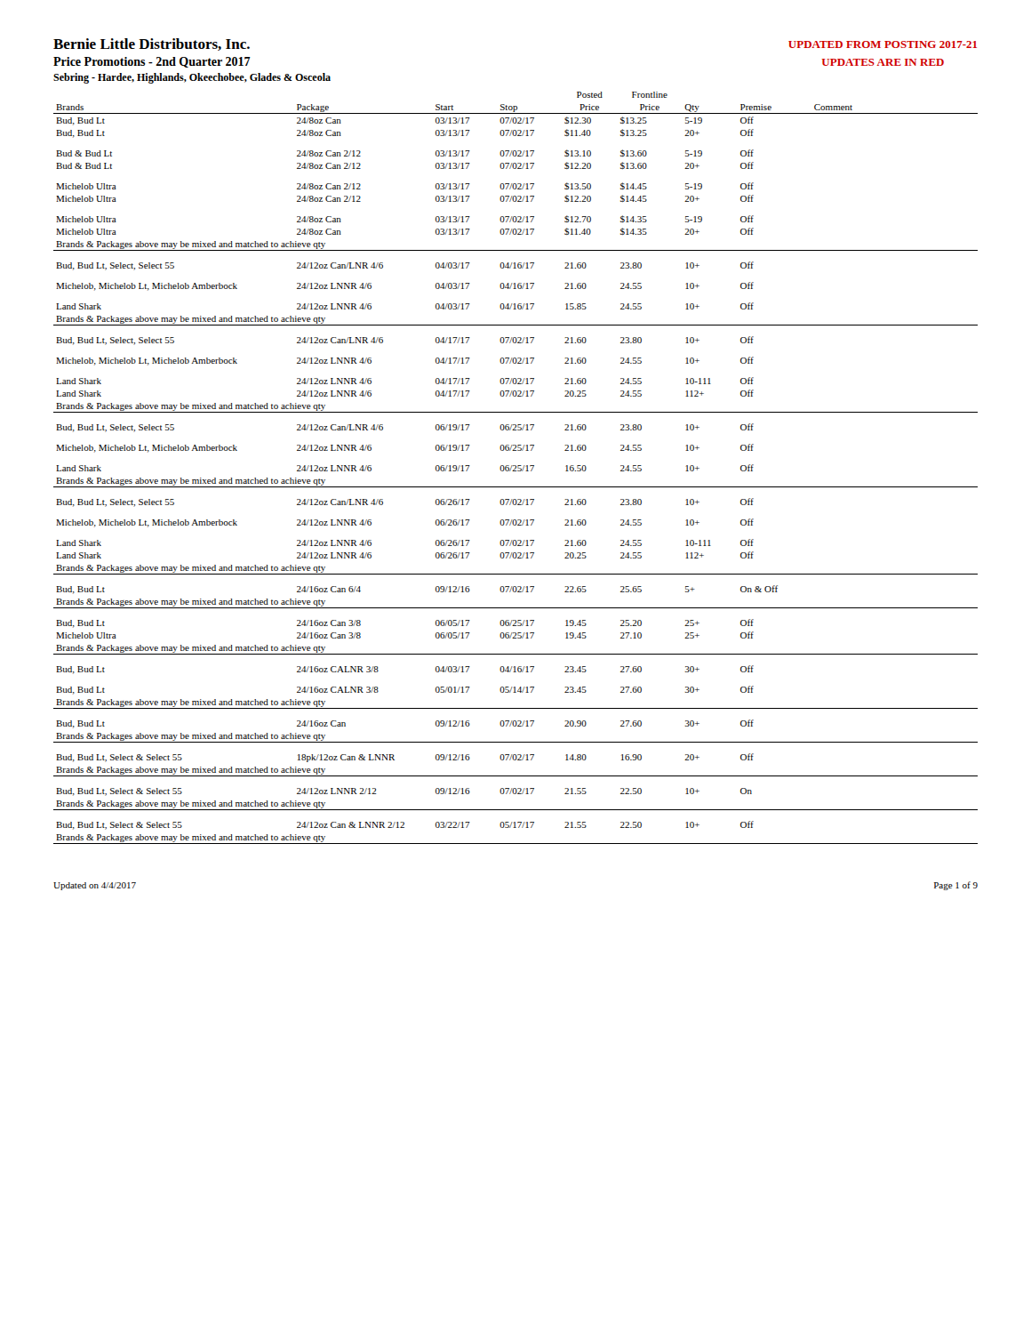Bernie Little Distributors, Inc.
Price Promotions - 2nd Quarter 2017
Sebring - Hardee, Highlands, Okeechobee, Glades & Osceola
UPDATED FROM POSTING 2017-21
UPDATES ARE IN RED
| | | | | Posted | Frontline | | | |
| --- | --- | --- | --- | --- | --- | --- | --- | --- |
| Brands | Package | Start | Stop | Price | Price | Qty | Premise | Comment |
| Bud, Bud Lt | 24/8oz Can | 03/13/17 | 07/02/17 | $12.30 | $13.25 | 5-19 | Off | |
| Bud, Bud Lt | 24/8oz Can | 03/13/17 | 07/02/17 | $11.40 | $13.25 | 20+ | Off | |
| Bud & Bud Lt | 24/8oz Can 2/12 | 03/13/17 | 07/02/17 | $13.10 | $13.60 | 5-19 | Off | |
| Bud & Bud Lt | 24/8oz Can 2/12 | 03/13/17 | 07/02/17 | $12.20 | $13.60 | 20+ | Off | |
| Michelob Ultra | 24/8oz Can 2/12 | 03/13/17 | 07/02/17 | $13.50 | $14.45 | 5-19 | Off | |
| Michelob Ultra | 24/8oz Can 2/12 | 03/13/17 | 07/02/17 | $12.20 | $14.45 | 20+ | Off | |
| Michelob Ultra | 24/8oz Can | 03/13/17 | 07/02/17 | $12.70 | $14.35 | 5-19 | Off | |
| Michelob Ultra | 24/8oz Can | 03/13/17 | 07/02/17 | $11.40 | $14.35 | 20+ | Off | |
| Brands & Packages above may be mixed and matched to achieve qty |
| Bud, Bud Lt, Select, Select 55 | 24/12oz Can/LNR 4/6 | 04/03/17 | 04/16/17 | 21.60 | 23.80 | 10+ | Off | |
| Michelob, Michelob Lt, Michelob Amberbock | 24/12oz LNNR 4/6 | 04/03/17 | 04/16/17 | 21.60 | 24.55 | 10+ | Off | |
| Land Shark | 24/12oz LNNR 4/6 | 04/03/17 | 04/16/17 | 15.85 | 24.55 | 10+ | Off | |
| Brands & Packages above may be mixed and matched to achieve qty |
| Bud, Bud Lt, Select, Select 55 | 24/12oz Can/LNR 4/6 | 04/17/17 | 07/02/17 | 21.60 | 23.80 | 10+ | Off | |
| Michelob, Michelob Lt, Michelob Amberbock | 24/12oz LNNR 4/6 | 04/17/17 | 07/02/17 | 21.60 | 24.55 | 10+ | Off | |
| Land Shark | 24/12oz LNNR 4/6 | 04/17/17 | 07/02/17 | 21.60 | 24.55 | 10-111 | Off | |
| Land Shark | 24/12oz LNNR 4/6 | 04/17/17 | 07/02/17 | 20.25 | 24.55 | 112+ | Off | |
| Brands & Packages above may be mixed and matched to achieve qty |
| Bud, Bud Lt, Select, Select 55 | 24/12oz Can/LNR 4/6 | 06/19/17 | 06/25/17 | 21.60 | 23.80 | 10+ | Off | |
| Michelob, Michelob Lt, Michelob Amberbock | 24/12oz LNNR 4/6 | 06/19/17 | 06/25/17 | 21.60 | 24.55 | 10+ | Off | |
| Land Shark | 24/12oz LNNR 4/6 | 06/19/17 | 06/25/17 | 16.50 | 24.55 | 10+ | Off | |
| Brands & Packages above may be mixed and matched to achieve qty |
| Bud, Bud Lt, Select, Select 55 | 24/12oz Can/LNR 4/6 | 06/26/17 | 07/02/17 | 21.60 | 23.80 | 10+ | Off | |
| Michelob, Michelob Lt, Michelob Amberbock | 24/12oz LNNR 4/6 | 06/26/17 | 07/02/17 | 21.60 | 24.55 | 10+ | Off | |
| Land Shark | 24/12oz LNNR 4/6 | 06/26/17 | 07/02/17 | 21.60 | 24.55 | 10-111 | Off | |
| Land Shark | 24/12oz LNNR 4/6 | 06/26/17 | 07/02/17 | 20.25 | 24.55 | 112+ | Off | |
| Brands & Packages above may be mixed and matched to achieve qty |
| Bud, Bud Lt | 24/16oz Can 6/4 | 09/12/16 | 07/02/17 | 22.65 | 25.65 | 5+ | On & Off | |
| Brands & Packages above may be mixed and matched to achieve qty |
| Bud, Bud Lt | 24/16oz Can 3/8 | 06/05/17 | 06/25/17 | 19.45 | 25.20 | 25+ | Off | |
| Michelob Ultra | 24/16oz Can 3/8 | 06/05/17 | 06/25/17 | 19.45 | 27.10 | 25+ | Off | |
| Brands & Packages above may be mixed and matched to achieve qty |
| Bud, Bud Lt | 24/16oz CALNR 3/8 | 04/03/17 | 04/16/17 | 23.45 | 27.60 | 30+ | Off | |
| Bud, Bud Lt | 24/16oz CALNR 3/8 | 05/01/17 | 05/14/17 | 23.45 | 27.60 | 30+ | Off | |
| Brands & Packages above may be mixed and matched to achieve qty |
| Bud, Bud Lt | 24/16oz Can | 09/12/16 | 07/02/17 | 20.90 | 27.60 | 30+ | Off | |
| Brands & Packages above may be mixed and matched to achieve qty |
| Bud, Bud Lt, Select & Select 55 | 18pk/12oz Can & LNNR | 09/12/16 | 07/02/17 | 14.80 | 16.90 | 20+ | Off | |
| Brands & Packages above may be mixed and matched to achieve qty |
| Bud, Bud Lt, Select & Select 55 | 24/12oz LNNR 2/12 | 09/12/16 | 07/02/17 | 21.55 | 22.50 | 10+ | On | |
| Brands & Packages above may be mixed and matched to achieve qty |
| Bud, Bud Lt, Select & Select 55 | 24/12oz Can & LNNR 2/12 | 03/22/17 | 05/17/17 | 21.55 | 22.50 | 10+ | Off | |
| Brands & Packages above may be mixed and matched to achieve qty |
Updated on 4/4/2017 Page 1 of 9